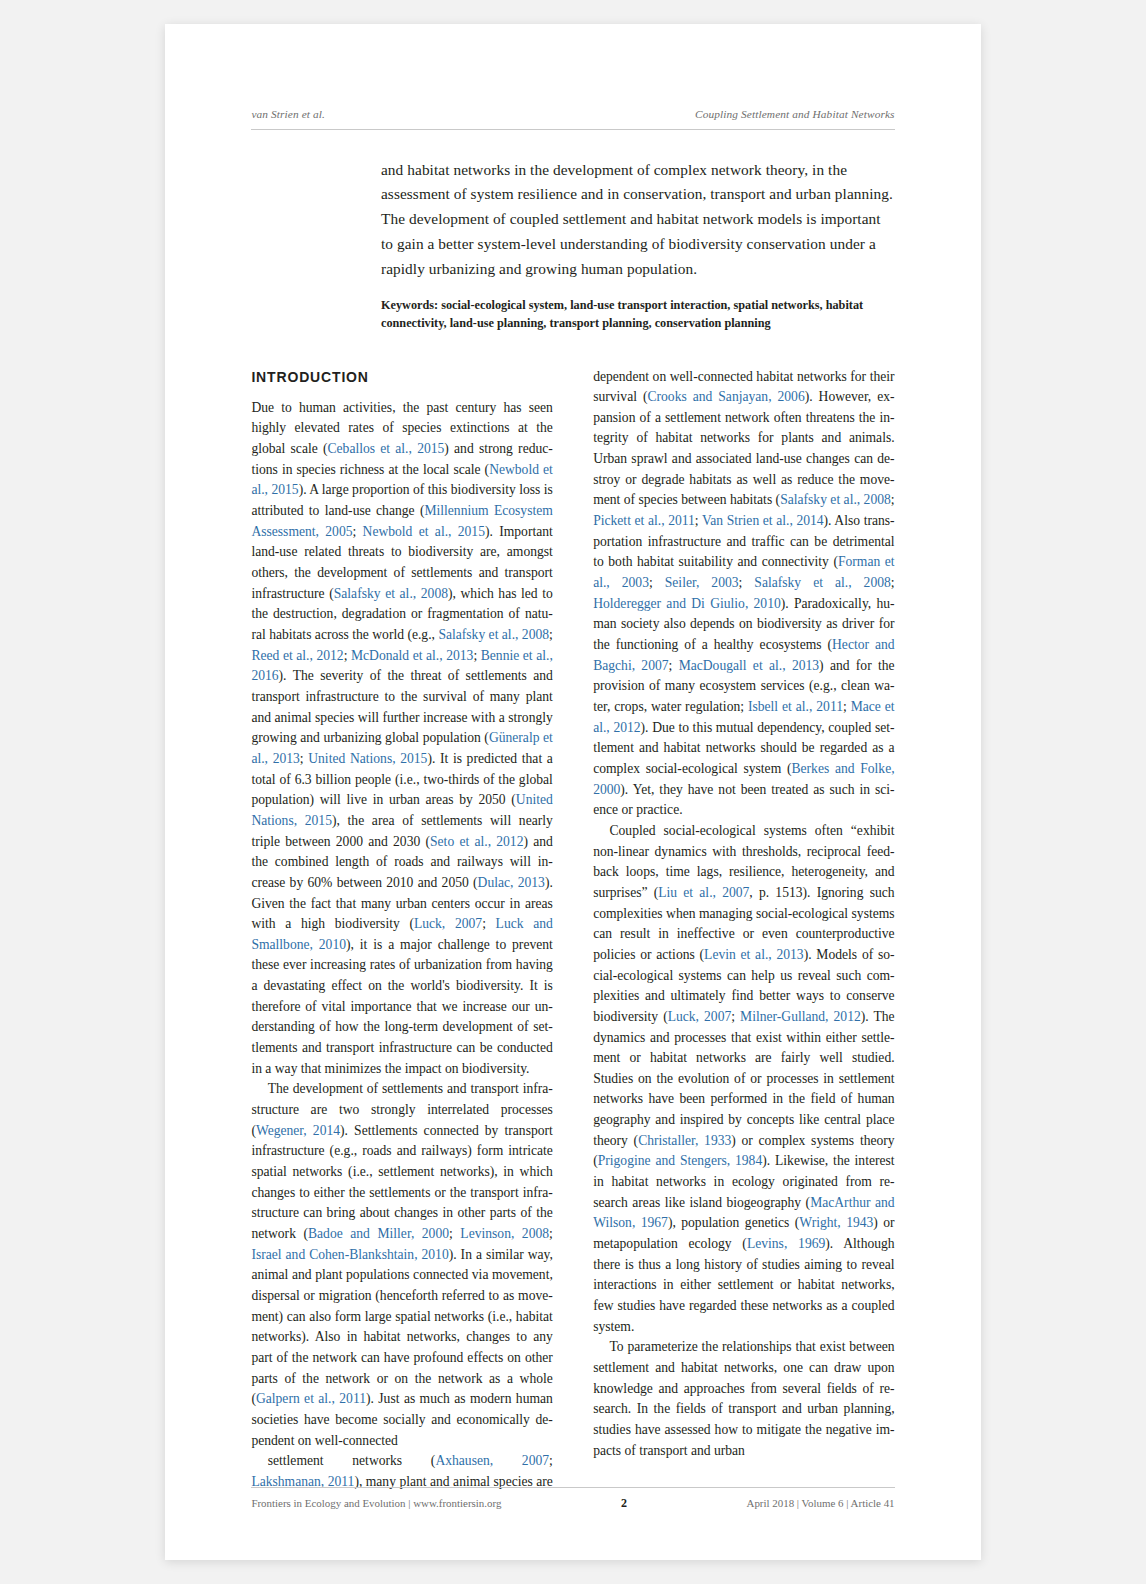van Strien et al.
Coupling Settlement and Habitat Networks
and habitat networks in the development of complex network theory, in the assessment of system resilience and in conservation, transport and urban planning. The development of coupled settlement and habitat network models is important to gain a better system-level understanding of biodiversity conservation under a rapidly urbanizing and growing human population.
Keywords: social-ecological system, land-use transport interaction, spatial networks, habitat connectivity, land-use planning, transport planning, conservation planning
INTRODUCTION
Due to human activities, the past century has seen highly elevated rates of species extinctions at the global scale (Ceballos et al., 2015) and strong reductions in species richness at the local scale (Newbold et al., 2015). A large proportion of this biodiversity loss is attributed to land-use change (Millennium Ecosystem Assessment, 2005; Newbold et al., 2015). Important land-use related threats to biodiversity are, amongst others, the development of settlements and transport infrastructure (Salafsky et al., 2008), which has led to the destruction, degradation or fragmentation of natural habitats across the world (e.g., Salafsky et al., 2008; Reed et al., 2012; McDonald et al., 2013; Bennie et al., 2016). The severity of the threat of settlements and transport infrastructure to the survival of many plant and animal species will further increase with a strongly growing and urbanizing global population (Güneralp et al., 2013; United Nations, 2015). It is predicted that a total of 6.3 billion people (i.e., two-thirds of the global population) will live in urban areas by 2050 (United Nations, 2015), the area of settlements will nearly triple between 2000 and 2030 (Seto et al., 2012) and the combined length of roads and railways will increase by 60% between 2010 and 2050 (Dulac, 2013). Given the fact that many urban centers occur in areas with a high biodiversity (Luck, 2007; Luck and Smallbone, 2010), it is a major challenge to prevent these ever increasing rates of urbanization from having a devastating effect on the world's biodiversity. It is therefore of vital importance that we increase our understanding of how the long-term development of settlements and transport infrastructure can be conducted in a way that minimizes the impact on biodiversity.
The development of settlements and transport infrastructure are two strongly interrelated processes (Wegener, 2014). Settlements connected by transport infrastructure (e.g., roads and railways) form intricate spatial networks (i.e., settlement networks), in which changes to either the settlements or the transport infrastructure can bring about changes in other parts of the network (Badoe and Miller, 2000; Levinson, 2008; Israel and Cohen-Blankshtain, 2010). In a similar way, animal and plant populations connected via movement, dispersal or migration (henceforth referred to as movement) can also form large spatial networks (i.e., habitat networks). Also in habitat networks, changes to any part of the network can have profound effects on other parts of the network or on the network as a whole (Galpern et al., 2011). Just as much as modern human societies have become socially and economically dependent on well-connected
settlement networks (Axhausen, 2007; Lakshmanan, 2011), many plant and animal species are dependent on well-connected habitat networks for their survival (Crooks and Sanjayan, 2006). However, expansion of a settlement network often threatens the integrity of habitat networks for plants and animals. Urban sprawl and associated land-use changes can destroy or degrade habitats as well as reduce the movement of species between habitats (Salafsky et al., 2008; Pickett et al., 2011; Van Strien et al., 2014). Also transportation infrastructure and traffic can be detrimental to both habitat suitability and connectivity (Forman et al., 2003; Seiler, 2003; Salafsky et al., 2008; Holderegger and Di Giulio, 2010). Paradoxically, human society also depends on biodiversity as driver for the functioning of a healthy ecosystems (Hector and Bagchi, 2007; MacDougall et al., 2013) and for the provision of many ecosystem services (e.g., clean water, crops, water regulation; Isbell et al., 2011; Mace et al., 2012). Due to this mutual dependency, coupled settlement and habitat networks should be regarded as a complex social-ecological system (Berkes and Folke, 2000). Yet, they have not been treated as such in science or practice.
Coupled social-ecological systems often “exhibit non-linear dynamics with thresholds, reciprocal feedback loops, time lags, resilience, heterogeneity, and surprises” (Liu et al., 2007, p. 1513). Ignoring such complexities when managing social-ecological systems can result in ineffective or even counterproductive policies or actions (Levin et al., 2013). Models of social-ecological systems can help us reveal such complexities and ultimately find better ways to conserve biodiversity (Luck, 2007; Milner-Gulland, 2012). The dynamics and processes that exist within either settlement or habitat networks are fairly well studied. Studies on the evolution of or processes in settlement networks have been performed in the field of human geography and inspired by concepts like central place theory (Christaller, 1933) or complex systems theory (Prigogine and Stengers, 1984). Likewise, the interest in habitat networks in ecology originated from research areas like island biogeography (MacArthur and Wilson, 1967), population genetics (Wright, 1943) or metapopulation ecology (Levins, 1969). Although there is thus a long history of studies aiming to reveal interactions in either settlement or habitat networks, few studies have regarded these networks as a coupled system.
To parameterize the relationships that exist between settlement and habitat networks, one can draw upon knowledge and approaches from several fields of research. In the fields of transport and urban planning, studies have assessed how to mitigate the negative impacts of transport and urban
Frontiers in Ecology and Evolution | www.frontiersin.org
2
April 2018 | Volume 6 | Article 41